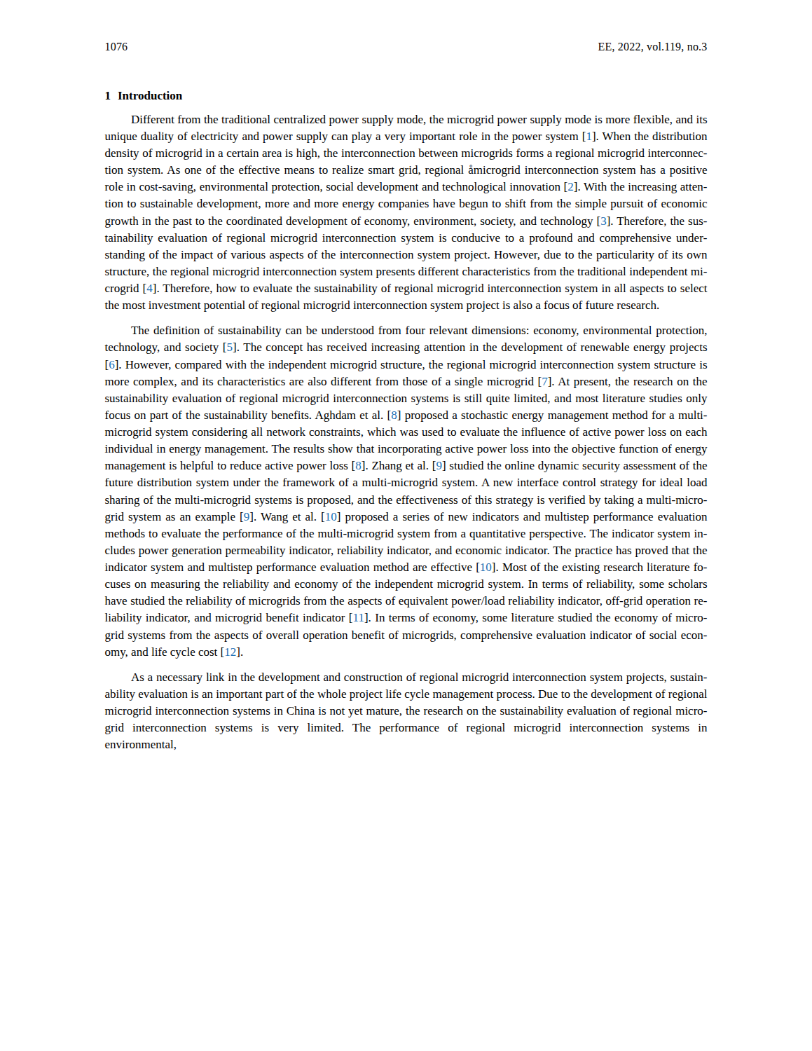1076 EE, 2022, vol.119, no.3
1 Introduction
Different from the traditional centralized power supply mode, the microgrid power supply mode is more flexible, and its unique duality of electricity and power supply can play a very important role in the power system [1]. When the distribution density of microgrid in a certain area is high, the interconnection between microgrids forms a regional microgrid interconnection system. As one of the effective means to realize smart grid, regional åmicrogrid interconnection system has a positive role in cost-saving, environmental protection, social development and technological innovation [2]. With the increasing attention to sustainable development, more and more energy companies have begun to shift from the simple pursuit of economic growth in the past to the coordinated development of economy, environment, society, and technology [3]. Therefore, the sustainability evaluation of regional microgrid interconnection system is conducive to a profound and comprehensive understanding of the impact of various aspects of the interconnection system project. However, due to the particularity of its own structure, the regional microgrid interconnection system presents different characteristics from the traditional independent microgrid [4]. Therefore, how to evaluate the sustainability of regional microgrid interconnection system in all aspects to select the most investment potential of regional microgrid interconnection system project is also a focus of future research.
The definition of sustainability can be understood from four relevant dimensions: economy, environmental protection, technology, and society [5]. The concept has received increasing attention in the development of renewable energy projects [6]. However, compared with the independent microgrid structure, the regional microgrid interconnection system structure is more complex, and its characteristics are also different from those of a single microgrid [7]. At present, the research on the sustainability evaluation of regional microgrid interconnection systems is still quite limited, and most literature studies only focus on part of the sustainability benefits. Aghdam et al. [8] proposed a stochastic energy management method for a multi-microgrid system considering all network constraints, which was used to evaluate the influence of active power loss on each individual in energy management. The results show that incorporating active power loss into the objective function of energy management is helpful to reduce active power loss [8]. Zhang et al. [9] studied the online dynamic security assessment of the future distribution system under the framework of a multi-microgrid system. A new interface control strategy for ideal load sharing of the multi-microgrid systems is proposed, and the effectiveness of this strategy is verified by taking a multi-microgrid system as an example [9]. Wang et al. [10] proposed a series of new indicators and multistep performance evaluation methods to evaluate the performance of the multi-microgrid system from a quantitative perspective. The indicator system includes power generation permeability indicator, reliability indicator, and economic indicator. The practice has proved that the indicator system and multistep performance evaluation method are effective [10]. Most of the existing research literature focuses on measuring the reliability and economy of the independent microgrid system. In terms of reliability, some scholars have studied the reliability of microgrids from the aspects of equivalent power/load reliability indicator, off-grid operation reliability indicator, and microgrid benefit indicator [11]. In terms of economy, some literature studied the economy of microgrid systems from the aspects of overall operation benefit of microgrids, comprehensive evaluation indicator of social economy, and life cycle cost [12].
As a necessary link in the development and construction of regional microgrid interconnection system projects, sustainability evaluation is an important part of the whole project life cycle management process. Due to the development of regional microgrid interconnection systems in China is not yet mature, the research on the sustainability evaluation of regional microgrid interconnection systems is very limited. The performance of regional microgrid interconnection systems in environmental,